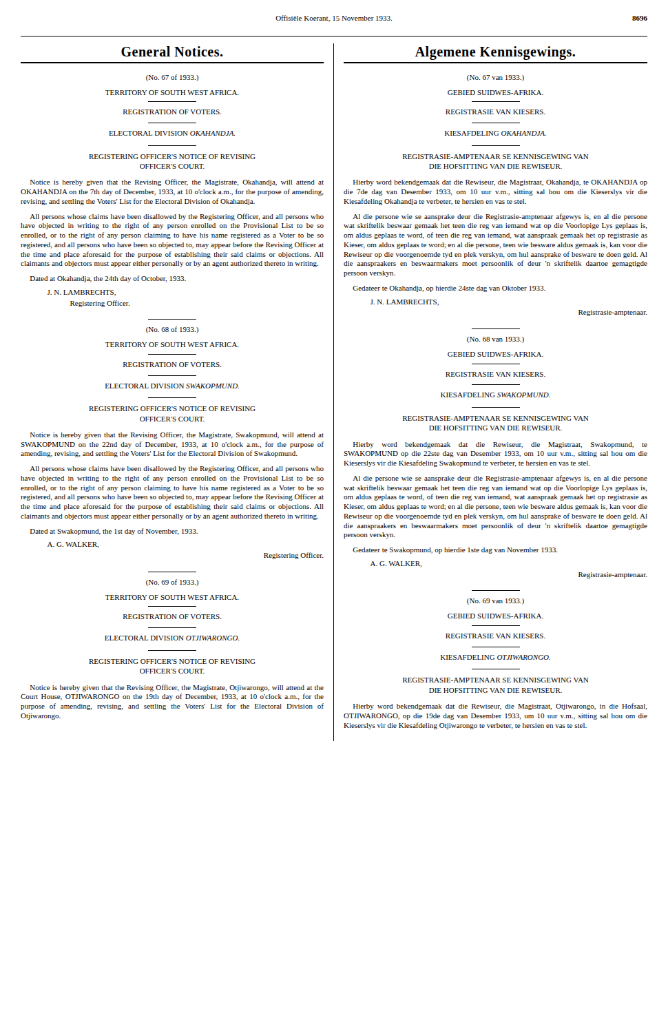Offisiële Koerant, 15 November 1933. 8696
General Notices.
(No. 67 of 1933.)
TERRITORY OF SOUTH WEST AFRICA.
REGISTRATION OF VOTERS.
ELECTORAL DIVISION OKAHANDJA.
REGISTERING OFFICER'S NOTICE OF REVISING
OFFICER'S COURT.
Notice is hereby given that the Revising Officer, the Magistrate, Okahandja, will attend at OKAHANDJA on the 7th day of December, 1933, at 10 o'clock a.m., for the purpose of amending, revising, and settling the Voters' List for the Electoral Division of Okahandja.
All persons whose claims have been disallowed by the Registering Officer, and all persons who have objected in writing to the right of any person enrolled on the Provisional List to be so enrolled, or to the right of any person claiming to have his name registered as a Voter to be so registered, and all persons who have been so objected to, may appear before the Revising Officer at the time and place aforesaid for the purpose of establishing their said claims or objections. All claimants and objectors must appear either personally or by an agent authorized thereto in writing.
Dated at Okahandja, the 24th day of October, 1933.
J. N. LAMBRECHTS,
Registering Officer.
(No. 68 of 1933.)
TERRITORY OF SOUTH WEST AFRICA.
REGISTRATION OF VOTERS.
ELECTORAL DIVISION SWAKOPMUND.
REGISTERING OFFICER'S NOTICE OF REVISING
OFFICER'S COURT.
Notice is hereby given that the Revising Officer, the Magistrate, Swakopmund, will attend at SWAKOPMUND on the 22nd day of December, 1933, at 10 o'clock a.m., for the purpose of amending, revising, and settling the Voters' List for the Electoral Division of Swakopmund.
All persons whose claims have been disallowed by the Registering Officer, and all persons who have objected in writing to the right of any person enrolled on the Provisional List to be so enrolled, or to the right of any person claiming to have his name registered as a Voter to be so registered, and all persons who have been so objected to, may appear before the Revising Officer at the time and place aforesaid for the purpose of establishing their said claims or objections. All claimants and objectors must appear either personally or by an agent authorized thereto in writing.
Dated at Swakopmund, the 1st day of November, 1933.
A. G. WALKER,
Registering Officer.
(No. 69 of 1933.)
TERRITORY OF SOUTH WEST AFRICA.
REGISTRATION OF VOTERS.
ELECTORAL DIVISION OTJIWARONGO.
REGISTERING OFFICER'S NOTICE OF REVISING
OFFICER'S COURT.
Notice is hereby given that the Revising Officer, the Magistrate, Otjiwarongo, will attend at the Court House, OTJIWARONGO on the 19th day of December, 1933, at 10 o'clock a.m., for the purpose of amending, revising, and settling the Voters' List for the Electoral Division of Otjiwarongo.
Algemene Kennisgewings.
(No. 67 van 1933.)
GEBIED SUIDWES-AFRIKA.
REGISTRASIE VAN KIESERS.
KIESAFDELING OKAHANDJA.
REGISTRASIE-AMPTENAAR SE KENNISGEWING VAN
DIE HOFSITTING VAN DIE REWISEUR.
Hierby word bekendgemaak dat die Rewiseur, die Magistraat, Okahandja, te OKAHANDJA op die 7de dag van Desember 1933, om 10 uur v.m., sitting sal hou om die Kieserslys vir die Kiesafdeling Okahandja te verbeter, te hersien en vas te stel.
Al die persone wie se aansprake deur die Registrasie-amptenaar afgewys is, en al die persone wat skriftelik beswaar gemaak het teen die reg van iemand wat op die Voorlopige Lys geplaas is, om aldus geplaas te word, of teen die reg van iemand, wat aanspraak gemaak het op registrasie as Kieser, om aldus geplaas te word; en al die persone, teen wie besware aldus gemaak is, kan voor die Rewiseur op die voorgenoemde tyd en plek verskyn, om hul aansprake of besware te doen geld. Al die aanspraakers en beswaarmakers moet persoonlik of deur 'n skriftelik daartoe gemagtigde persoon verskyn.
Gedateer te Okahandja, op hierdie 24ste dag van Oktober 1933.
J. N. LAMBRECHTS,
Registrasie-amptenaar.
(No. 68 van 1933.)
GEBIED SUIDWES-AFRIKA.
REGISTRASIE VAN KIESERS.
KIESAFDELING SWAKOPMUND.
REGISTRASIE-AMPTENAAR SE KENNISGEWING VAN
DIE HOFSITTING VAN DIE REWISEUR.
Hierby word bekendgemaak dat die Rewiseur, die Magistraat, Swakopmund, te SWAKOPMUND op die 22ste dag van Desember 1933, om 10 uur v.m., sitting sal hou om die Kieserslys vir die Kiesafdeling Swakopmund te verbeter, te hersien en vas te stel.
Al die persone wie se aansprake deur die Registrasie-amptenaar afgewys is, en al die persone wat skriftelik beswaar gemaak het teen die reg van iemand wat op die Voorlopige Lys geplaas is, om aldus geplaas te word, of teen die reg van iemand, wat aanspraak gemaak het op registrasie as Kieser, om aldus geplaas te word; en al die persone, teen wie besware aldus gemaak is, kan voor die Rewiseur op die voorgenoemde tyd en plek verskyn, om hul aansprake of besware te doen geld. Al die aanspraakers en beswaarmakers moet persoonlik of deur 'n skriftelik daartoe gemagtigde persoon verskyn.
Gedateer te Swakopmund, op hierdie 1ste dag van November 1933.
A. G. WALKER,
Registrasie-amptenaar.
(No. 69 van 1933.)
GEBIED SUIDWES-AFRIKA.
REGISTRASIE VAN KIESERS.
KIESAFDELING OTJIWARONGO.
REGISTRASIE-AMPTENAAR SE KENNISGEWING VAN
DIE HOFSITTING VAN DIE REWISEUR.
Hierby word bekendgemaak dat die Rewiseur, die Magistraat, Otjiwarongo, in die Hofsaal, OTJIWARONGO, op die 19de dag van Desember 1933, um 10 uur v.m., sitting sal hou om die Kieserslys vir die Kiesafdeling Otjiwarongo te verbeter, te hersien en vas te stel.